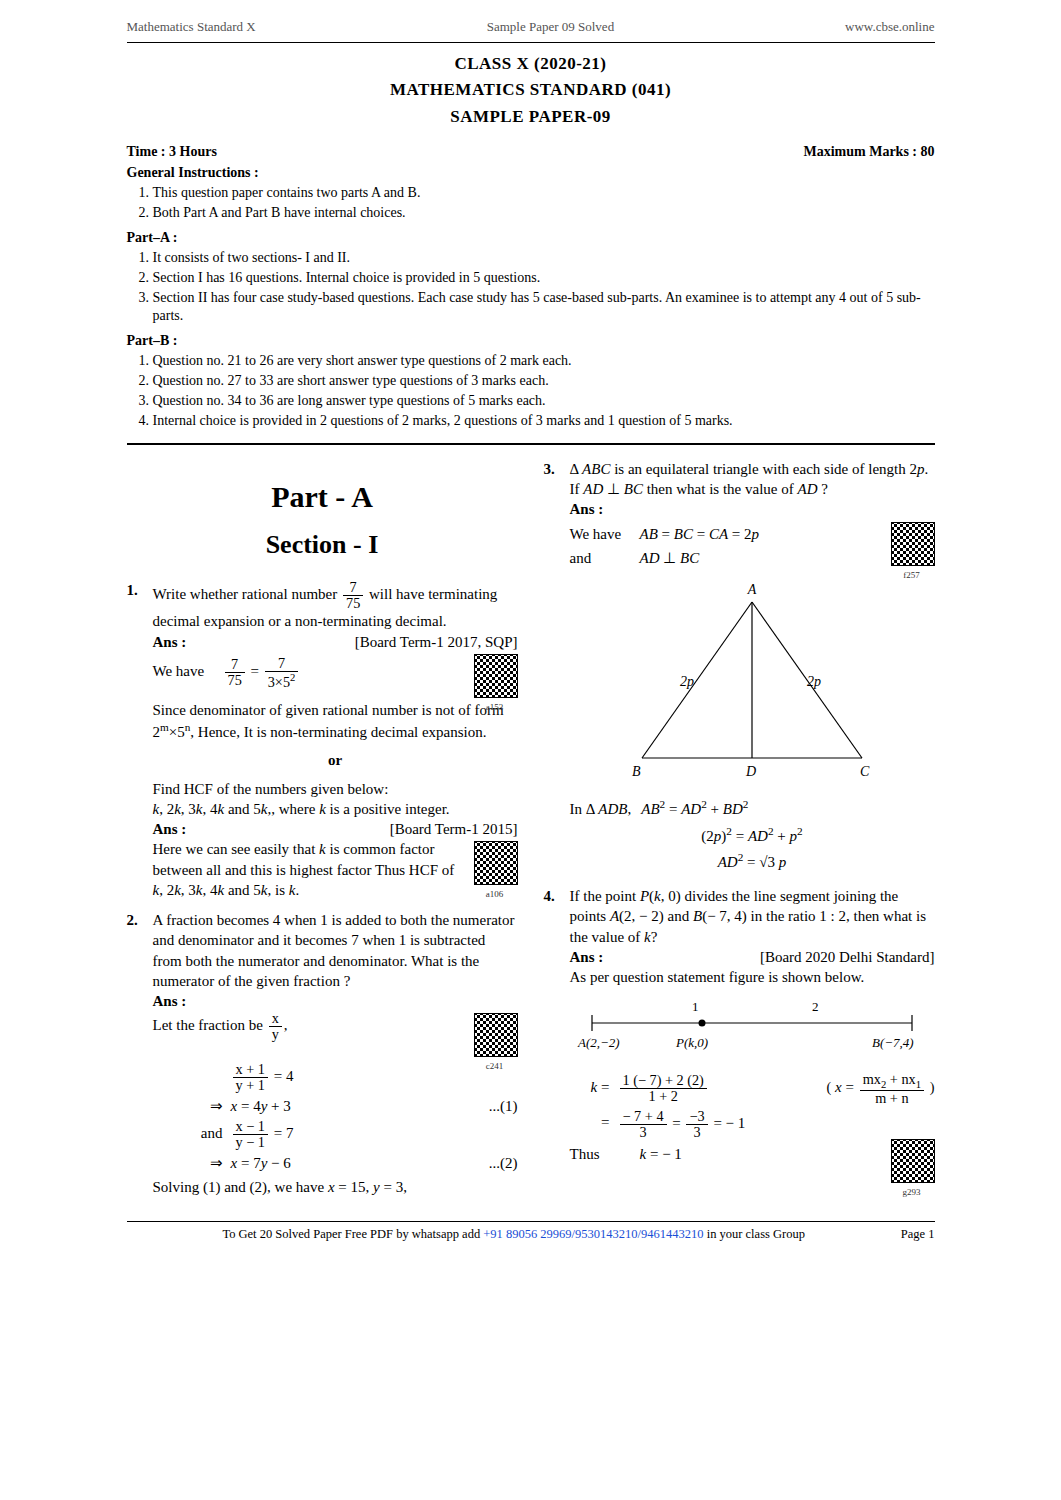Mathematics Standard X
Sample Paper 09 Solved
www.cbse.online
CLASS X (2020-21)
MATHEMATICS STANDARD (041)
SAMPLE PAPER-09
Time : 3 Hours
Maximum Marks : 80
General Instructions :
This question paper contains two parts A and B.
Both Part A and Part B have internal choices.
Part–A :
It consists of two sections- I and II.
Section I has 16 questions. Internal choice is provided in 5 questions.
Section II has four case study-based questions. Each case study has 5 case-based sub-parts. An examinee is to attempt any 4 out of 5 sub-parts.
Part–B :
Question no. 21 to 26 are very short answer type questions of 2 mark each.
Question no. 27 to 33 are short answer type questions of 3 marks each.
Question no. 34 to 36 are long answer type questions of 5 marks each.
Internal choice is provided in 2 questions of 2 marks, 2 questions of 3 marks and 1 question of 5 marks.
Part - A
Section - I
1.
Write whether rational number 775 will have terminating decimal expansion or a non-terminating decimal.
Ans : [Board Term-1 2017, SQP]
a153
We have 775 = 73×52
Since denominator of given rational number is not of form 2m×5n, Hence, It is non-terminating decimal expansion.
or
Find HCF of the numbers given below:
k, 2k, 3k, 4k and 5k,, where k is a positive integer.
Ans : [Board Term-1 2015]
a106
Here we can see easily that k is common factor between all and this is highest factor Thus HCF of k, 2k, 3k, 4k and 5k, is k.
2.
A fraction becomes 4 when 1 is added to both the numerator and denominator and it becomes 7 when 1 is subtracted from both the numerator and denominator. What is the numerator of the given fraction ?
Ans :
c241
Let the fraction be xy,
x + 1 y + 1 = 4
⇒
x = 4y + 3
...(1)
and
x − 1 y − 1 = 7
⇒
x = 7y − 6
...(2)
Solving (1) and (2), we have x = 15, y = 3,
3.
Δ ABC is an equilateral triangle with each side of length 2p. If AD ⊥ BC then what is the value of AD ?
Ans :
f257
We have AB = BC = CA = 2p
and AD ⊥ BC
A 2p 2p B D C
In Δ ADB, AB 2 = AD 2 + BD 2
(2p)2 = AD 2 + p 2
AD 2 = √3 p
4.
If the point P(k, 0) divides the line segment joining the points A(2, − 2) and B(− 7, 4) in the ratio 1 : 2, then what is the value of k?
Ans : [Board 2020 Delhi Standard]
As per question statement figure is shown below.
1 2 A(2,−2) P(k,0) B(−7,4)
k =
1 (− 7) + 2 (2) 1 + 2
( x = mx2 + nx1 m + n )
=
− 7 + 43 = −33 = − 1
g293
Thus k = − 1
To Get 20 Solved Paper Free PDF by whatsapp add +91 89056 29969/9530143210/9461443210 in your class Group
Page 1